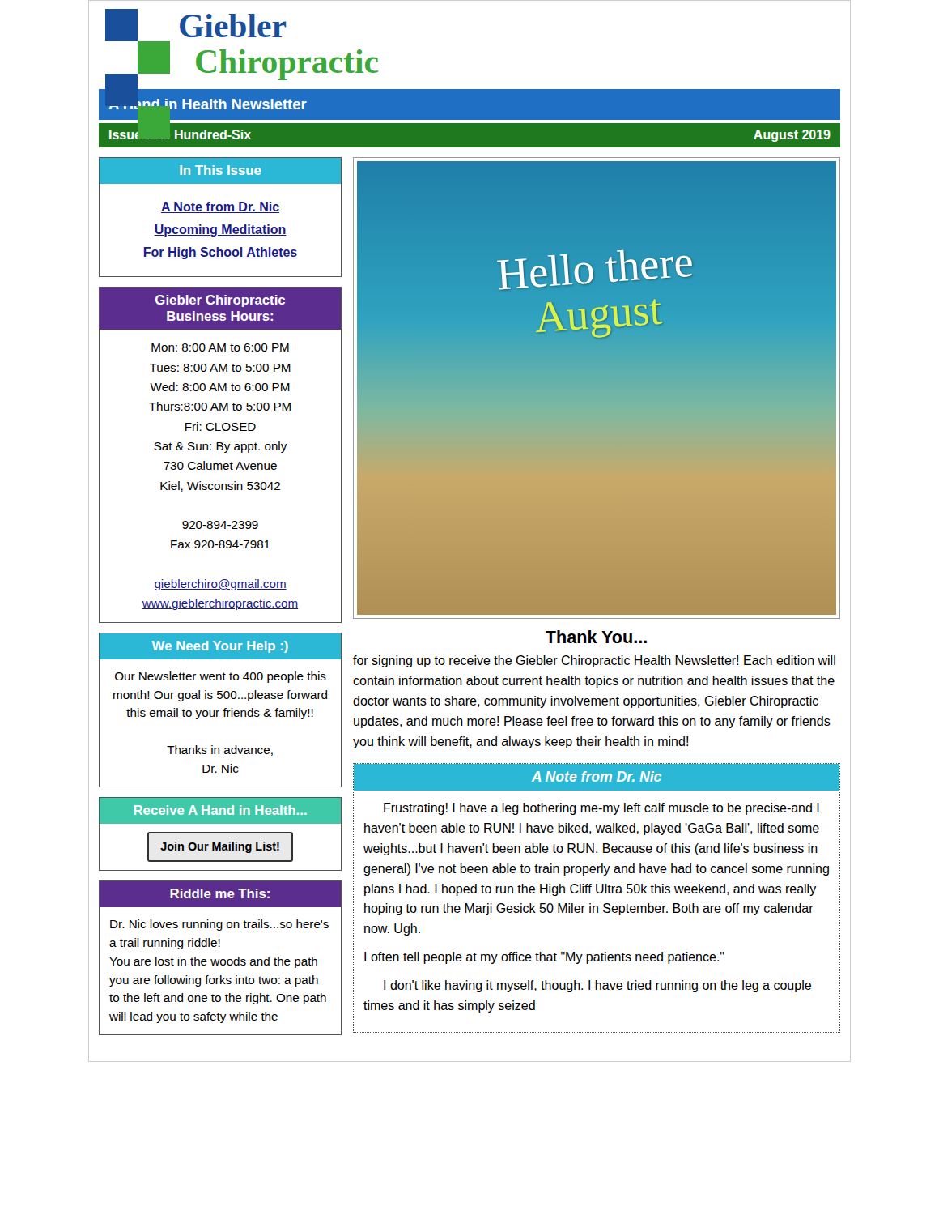Giebler Chiropractic
A Hand in Health Newsletter
Issue One Hundred-Six August 2019
In This Issue
A Note from Dr. Nic
Upcoming Meditation
For High School Athletes
Giebler Chiropractic
Business Hours:
Mon: 8:00 AM to 6:00 PM
Tues: 8:00 AM to 5:00 PM
Wed: 8:00 AM to 6:00 PM
Thurs:8:00 AM to 5:00 PM
Fri: CLOSED
Sat & Sun: By appt. only
730 Calumet Avenue
Kiel, Wisconsin 53042
920-894-2399
Fax 920-894-7981
gieblerchiro@gmail.com
www.gieblerchiropractic.com
We Need Your Help :)
Our Newsletter went to 400 people this month! Our goal is 500...please forward this email to your friends & family!!
Thanks in advance,
Dr. Nic
Receive A Hand in Health...
Join Our Mailing List!
Riddle me This:
Dr. Nic loves running on trails...so here's a trail running riddle!
You are lost in the woods and the path you are following forks into two: a path to the left and one to the right. One path will lead you to safety while the
Hello thereAugust
Thank You...
for signing up to receive the Giebler Chiropractic Health Newsletter! Each edition will contain information about current health topics or nutrition and health issues that the doctor wants to share, community involvement opportunities, Giebler Chiropractic updates, and much more! Please feel free to forward this on to any family or friends you think will benefit, and always keep their health in mind!
A Note from Dr. Nic
Frustrating! I have a leg bothering me-my left calf muscle to be precise-and I haven't been able to RUN! I have biked, walked, played 'GaGa Ball', lifted some weights...but I haven't been able to RUN. Because of this (and life's business in general) I've not been able to train properly and have had to cancel some running plans I had. I hoped to run the High Cliff Ultra 50k this weekend, and was really hoping to run the Marji Gesick 50 Miler in September. Both are off my calendar now. Ugh.
I often tell people at my office that "My patients need patience."
I don't like having it myself, though. I have tried running on the leg a couple times and it has simply seized